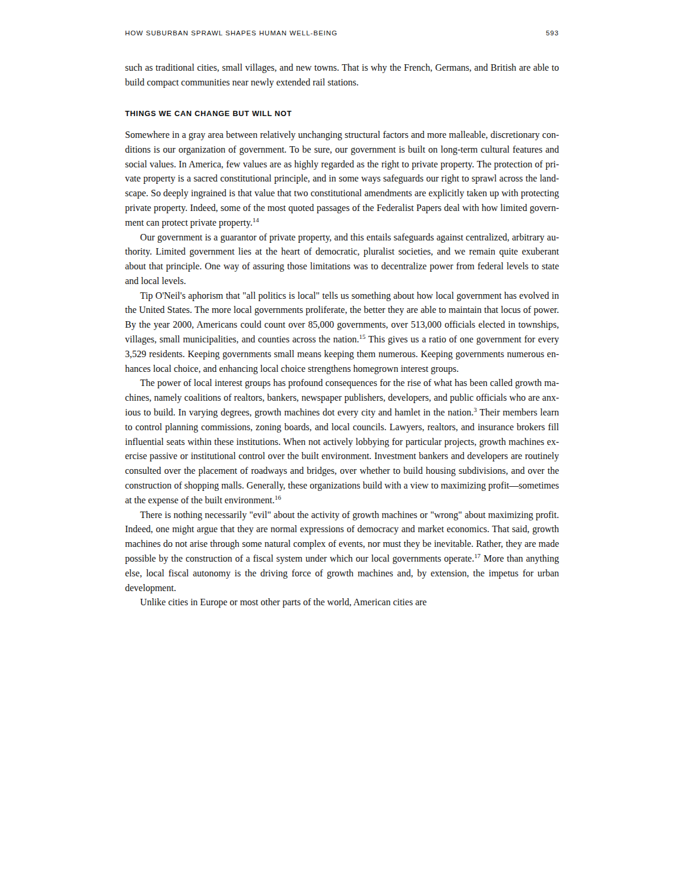How Suburban Sprawl Shapes Human Well-Being 593
such as traditional cities, small villages, and new towns. That is why the French, Germans, and British are able to build compact communities near newly extended rail stations.
Things We Can Change but Will Not
Somewhere in a gray area between relatively unchanging structural factors and more malleable, discretionary conditions is our organization of government. To be sure, our government is built on long-term cultural features and social values. In America, few values are as highly regarded as the right to private property. The protection of private property is a sacred constitutional principle, and in some ways safeguards our right to sprawl across the landscape. So deeply ingrained is that value that two constitutional amendments are explicitly taken up with protecting private property. Indeed, some of the most quoted passages of the Federalist Papers deal with how limited government can protect private property.14
Our government is a guarantor of private property, and this entails safeguards against centralized, arbitrary authority. Limited government lies at the heart of democratic, pluralist societies, and we remain quite exuberant about that principle. One way of assuring those limitations was to decentralize power from federal levels to state and local levels.
Tip O'Neil's aphorism that "all politics is local" tells us something about how local government has evolved in the United States. The more local governments proliferate, the better they are able to maintain that locus of power. By the year 2000, Americans could count over 85,000 governments, over 513,000 officials elected in townships, villages, small municipalities, and counties across the nation.15 This gives us a ratio of one government for every 3,529 residents. Keeping governments small means keeping them numerous. Keeping governments numerous enhances local choice, and enhancing local choice strengthens homegrown interest groups.
The power of local interest groups has profound consequences for the rise of what has been called growth machines, namely coalitions of realtors, bankers, newspaper publishers, developers, and public officials who are anxious to build. In varying degrees, growth machines dot every city and hamlet in the nation.3 Their members learn to control planning commissions, zoning boards, and local councils. Lawyers, realtors, and insurance brokers fill influential seats within these institutions. When not actively lobbying for particular projects, growth machines exercise passive or institutional control over the built environment. Investment bankers and developers are routinely consulted over the placement of roadways and bridges, over whether to build housing subdivisions, and over the construction of shopping malls. Generally, these organizations build with a view to maximizing profit—sometimes at the expense of the built environment.16
There is nothing necessarily "evil" about the activity of growth machines or "wrong" about maximizing profit. Indeed, one might argue that they are normal expressions of democracy and market economics. That said, growth machines do not arise through some natural complex of events, nor must they be inevitable. Rather, they are made possible by the construction of a fiscal system under which our local governments operate.17 More than anything else, local fiscal autonomy is the driving force of growth machines and, by extension, the impetus for urban development.
Unlike cities in Europe or most other parts of the world, American cities are